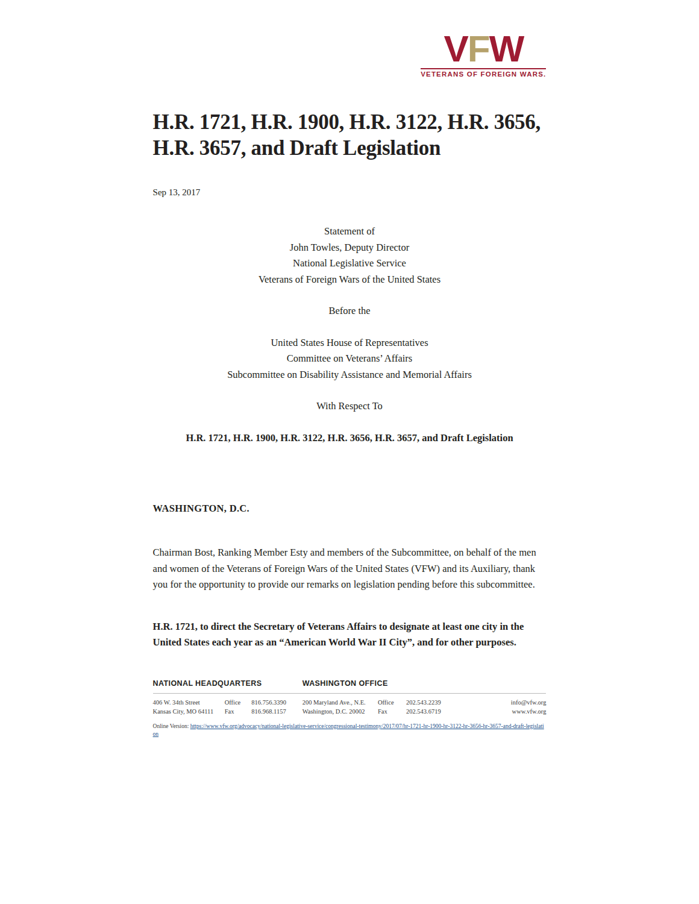VFW
VETERANS OF FOREIGN WARS.
H.R. 1721, H.R. 1900, H.R. 3122, H.R. 3656, H.R. 3657, and Draft Legislation
Sep 13, 2017
Statement of
John Towles, Deputy Director
National Legislative Service
Veterans of Foreign Wars of the United States
Before the
United States House of Representatives
Committee on Veterans’ Affairs
Subcommittee on Disability Assistance and Memorial Affairs
With Respect To
H.R. 1721, H.R. 1900, H.R. 3122, H.R. 3656, H.R. 3657, and Draft Legislation
WASHINGTON, D.C.
Chairman Bost, Ranking Member Esty and members of the Subcommittee, on behalf of the men and women of the Veterans of Foreign Wars of the United States (VFW) and its Auxiliary, thank you for the opportunity to provide our remarks on legislation pending before this subcommittee.
H.R. 1721, to direct the Secretary of Veterans Affairs to designate at least one city in the United States each year as an “American World War II City”, and for other purposes.
NATIONAL HEADQUARTERS
WASHINGTON OFFICE
406 W. 34th Street
Office
816.756.3390
Kansas City, MO 64111
Fax
816.968.1157
200 Maryland Ave., N.E.
Office
202.543.2239
Washington, D.C. 20002
Fax
202.543.6719
info@vfw.org
www.vfw.org
Online Version: https://www.vfw.org/advocacy/national-legislative-service/congressional-testimony/2017/07/hr-1721-hr-1900-hr-3122-hr-3656-hr-3657-and-draft-legislation